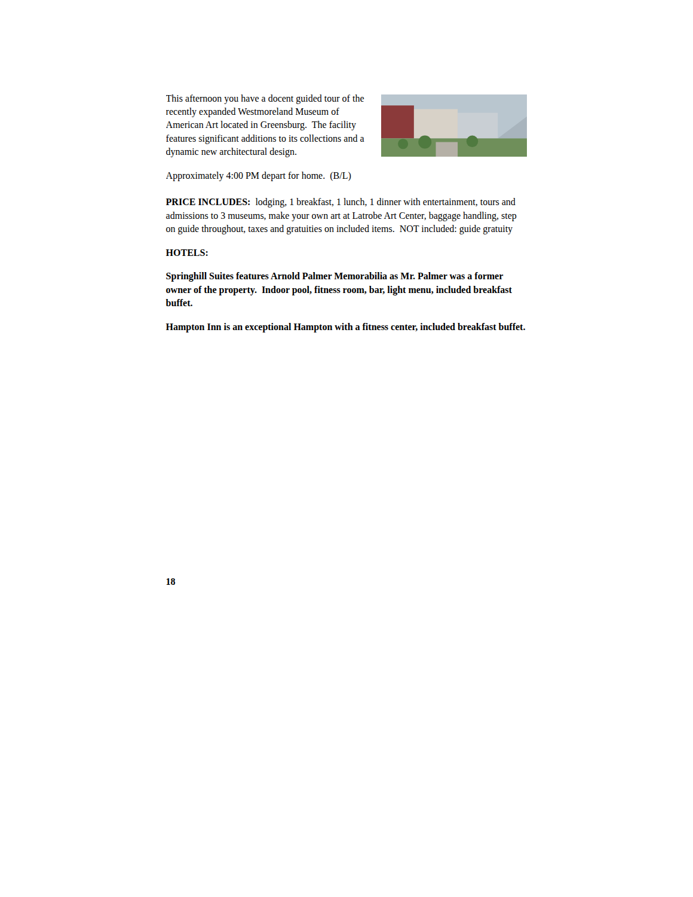This afternoon you have a docent guided tour of the recently expanded Westmoreland Museum of American Art located in Greensburg. The facility features significant additions to its collections and a dynamic new architectural design.
Approximately 4:00 PM depart for home. (B/L)
PRICE INCLUDES: lodging, 1 breakfast, 1 lunch, 1 dinner with entertainment, tours and admissions to 3 museums, make your own art at Latrobe Art Center, baggage handling, step on guide throughout, taxes and gratuities on included items. NOT included: guide gratuity
HOTELS:
Springhill Suites features Arnold Palmer Memorabilia as Mr. Palmer was a former owner of the property. Indoor pool, fitness room, bar, light menu, included breakfast buffet.
Hampton Inn is an exceptional Hampton with a fitness center, included breakfast buffet.
18